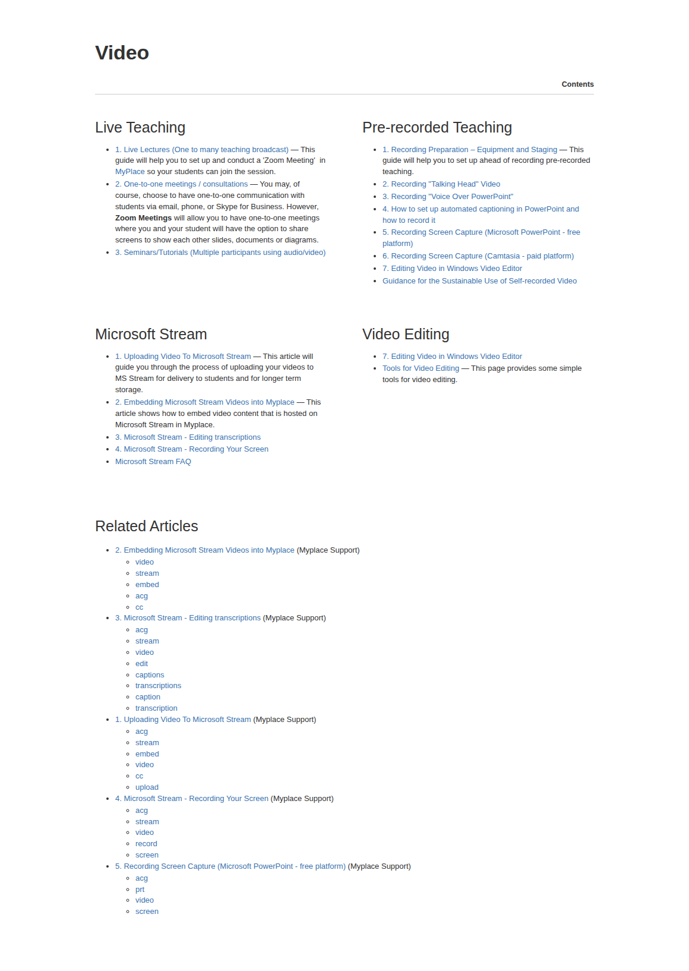Video
Contents
Live Teaching
1. Live Lectures (One to many teaching broadcast) — This guide will help you to set up and conduct a 'Zoom Meeting' in MyPlace so your students can join the session.
2. One-to-one meetings / consultations — You may, of course, choose to have one-to-one communication with students via email, phone, or Skype for Business. However, Zoom Meetings will allow you to have one-to-one meetings where you and your student will have the option to share screens to show each other slides, documents or diagrams.
3. Seminars/Tutorials (Multiple participants using audio/video)
Pre-recorded Teaching
1. Recording Preparation – Equipment and Staging — This guide will help you to set up ahead of recording pre-recorded teaching.
2. Recording "Talking Head" Video
3. Recording "Voice Over PowerPoint"
4. How to set up automated captioning in PowerPoint and how to record it
5. Recording Screen Capture (Microsoft PowerPoint - free platform)
6. Recording Screen Capture (Camtasia - paid platform)
7. Editing Video in Windows Video Editor
Guidance for the Sustainable Use of Self-recorded Video
Microsoft Stream
1. Uploading Video To Microsoft Stream — This article will guide you through the process of uploading your videos to MS Stream for delivery to students and for longer term storage.
2. Embedding Microsoft Stream Videos into Myplace — This article shows how to embed video content that is hosted on Microsoft Stream in Myplace.
3. Microsoft Stream - Editing transcriptions
4. Microsoft Stream - Recording Your Screen
Microsoft Stream FAQ
Video Editing
7. Editing Video in Windows Video Editor
Tools for Video Editing — This page provides some simple tools for video editing.
Related Articles
2. Embedding Microsoft Stream Videos into Myplace (Myplace Support)
video
stream
embed
acg
cc
3. Microsoft Stream - Editing transcriptions (Myplace Support)
acg
stream
video
edit
captions
transcriptions
caption
transcription
1. Uploading Video To Microsoft Stream (Myplace Support)
acg
stream
embed
video
cc
upload
4. Microsoft Stream - Recording Your Screen (Myplace Support)
acg
stream
video
record
screen
5. Recording Screen Capture (Microsoft PowerPoint - free platform) (Myplace Support)
acg
prt
video
screen